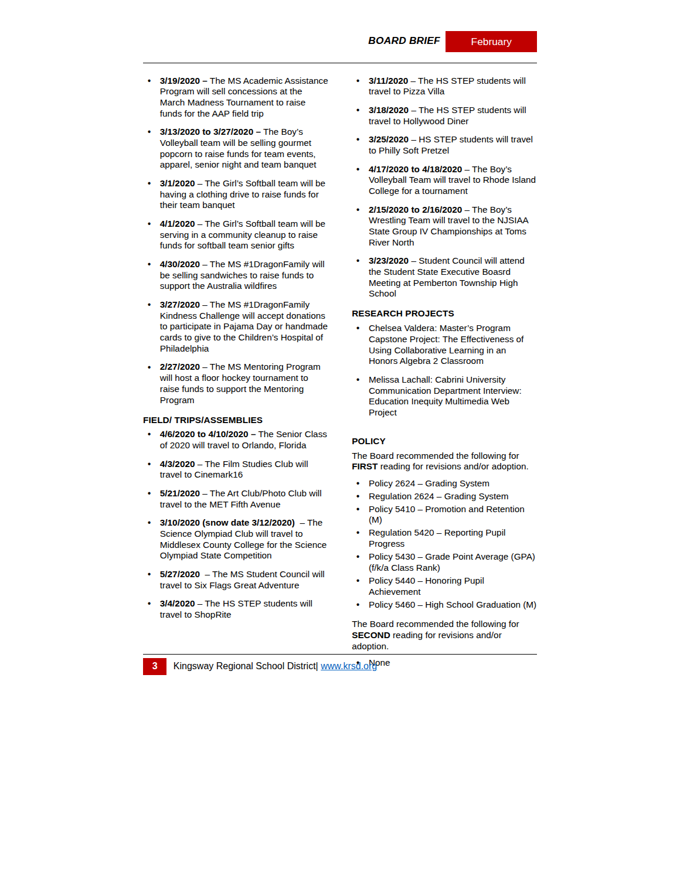BOARD BRIEF
February
3/19/2020 – The MS Academic Assistance Program will sell concessions at the March Madness Tournament to raise funds for the AAP field trip
3/13/2020 to 3/27/2020 – The Boy’s Volleyball team will be selling gourmet popcorn to raise funds for team events, apparel, senior night and team banquet
3/1/2020 – The Girl’s Softball team will be having a clothing drive to raise funds for their team banquet
4/1/2020 – The Girl’s Softball team will be serving in a community cleanup to raise funds for softball team senior gifts
4/30/2020 – The MS #1DragonFamily will be selling sandwiches to raise funds to support the Australia wildfires
3/27/2020 – The MS #1DragonFamily Kindness Challenge will accept donations to participate in Pajama Day or handmade cards to give to the Children’s Hospital of Philadelphia
2/27/2020 – The MS Mentoring Program will host a floor hockey tournament to raise funds to support the Mentoring Program
FIELD/ TRIPS/ASSEMBLIES
4/6/2020 to 4/10/2020 – The Senior Class of 2020 will travel to Orlando, Florida
4/3/2020 – The Film Studies Club will travel to Cinemark16
5/21/2020 – The Art Club/Photo Club will travel to the MET Fifth Avenue
3/10/2020 (snow date 3/12/2020) – The Science Olympiad Club will travel to Middlesex County College for the Science Olympiad State Competition
5/27/2020 – The MS Student Council will travel to Six Flags Great Adventure
3/4/2020 – The HS STEP students will travel to ShopRite
3/11/2020 – The HS STEP students will travel to Pizza Villa
3/18/2020 – The HS STEP students will travel to Hollywood Diner
3/25/2020 – HS STEP students will travel to Philly Soft Pretzel
4/17/2020 to 4/18/2020 – The Boy’s Volleyball Team will travel to Rhode Island College for a tournament
2/15/2020 to 2/16/2020 – The Boy’s Wrestling Team will travel to the NJSIAA State Group IV Championships at Toms River North
3/23/2020 – Student Council will attend the Student State Executive Boasrd Meeting at Pemberton Township High School
RESEARCH PROJECTS
Chelsea Valdera: Master’s Program Capstone Project: The Effectiveness of Using Collaborative Learning in an Honors Algebra 2 Classroom
Melissa Lachall: Cabrini University Communication Department Interview: Education Inequity Multimedia Web Project
POLICY
The Board recommended the following for FIRST reading for revisions and/or adoption.
Policy 2624 – Grading System
Regulation 2624 – Grading System
Policy 5410 – Promotion and Retention (M)
Regulation 5420 – Reporting Pupil Progress
Policy 5430 – Grade Point Average (GPA) (f/k/a Class Rank)
Policy 5440 – Honoring Pupil Achievement
Policy 5460 – High School Graduation (M)
The Board recommended the following for SECOND reading for revisions and/or adoption.
None
3
Kingsway Regional School District| www.krsd.org